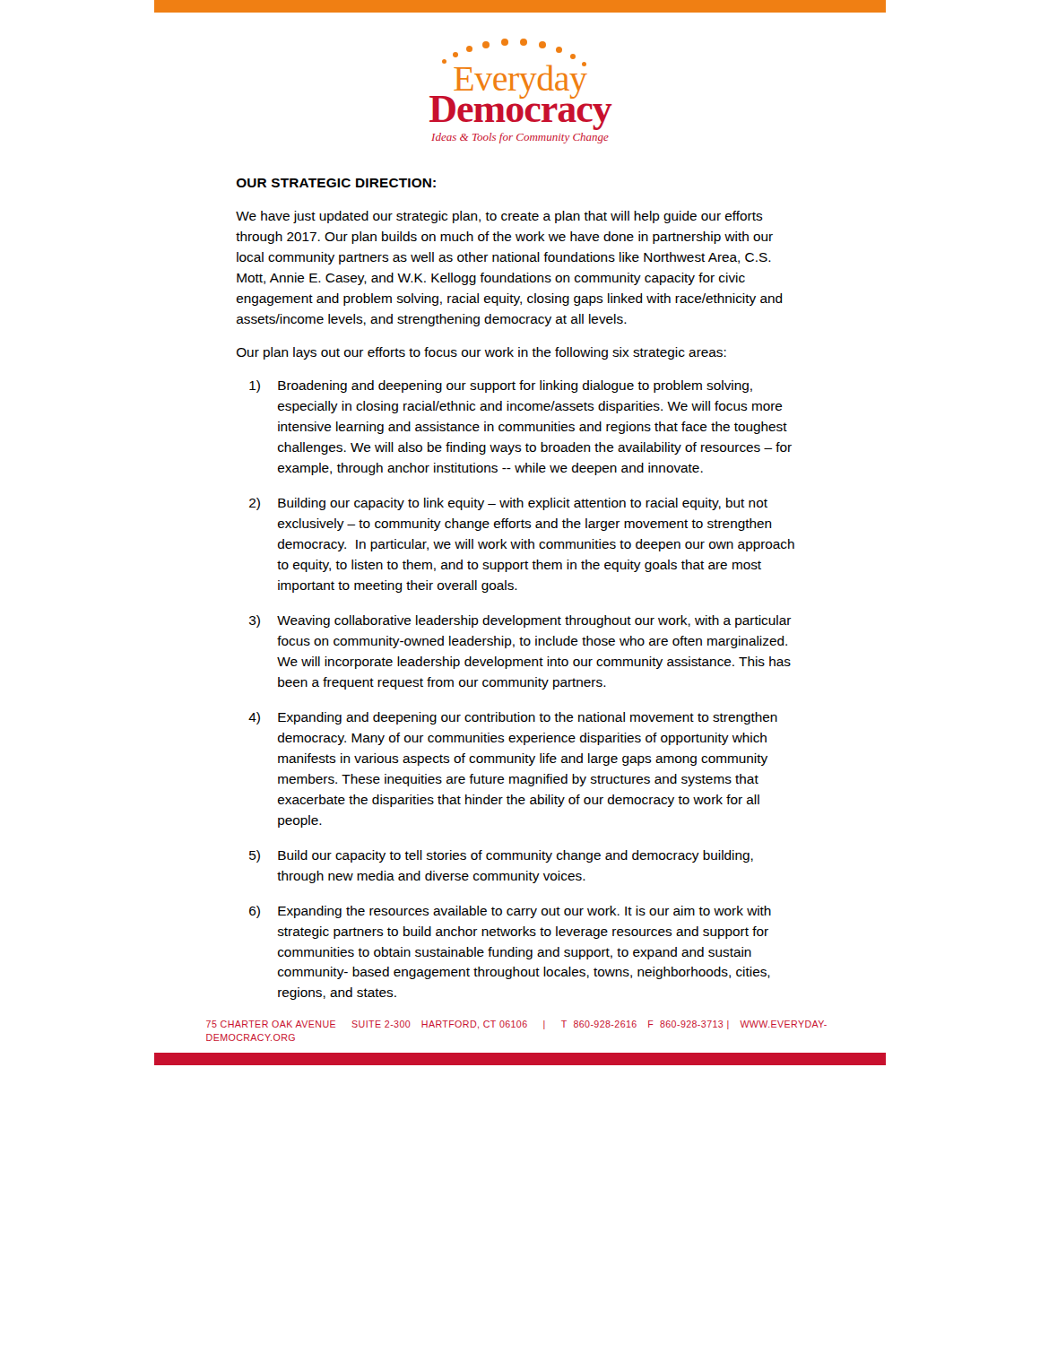Everyday Democracy Ideas & Tools for Community Change
OUR STRATEGIC DIRECTION:
We have just updated our strategic plan, to create a plan that will help guide our efforts through 2017. Our plan builds on much of the work we have done in partnership with our local community partners as well as other national foundations like Northwest Area, C.S. Mott, Annie E. Casey, and W.K. Kellogg foundations on community capacity for civic engagement and problem solving, racial equity, closing gaps linked with race/ethnicity and assets/income levels, and strengthening democracy at all levels.
Our plan lays out our efforts to focus our work in the following six strategic areas:
Broadening and deepening our support for linking dialogue to problem solving, especially in closing racial/ethnic and income/assets disparities. We will focus more intensive learning and assistance in communities and regions that face the toughest challenges. We will also be finding ways to broaden the availability of resources – for example, through anchor institutions -- while we deepen and innovate.
Building our capacity to link equity – with explicit attention to racial equity, but not exclusively – to community change efforts and the larger movement to strengthen democracy. In particular, we will work with communities to deepen our own approach to equity, to listen to them, and to support them in the equity goals that are most important to meeting their overall goals.
Weaving collaborative leadership development throughout our work, with a particular focus on community-owned leadership, to include those who are often marginalized. We will incorporate leadership development into our community assistance. This has been a frequent request from our community partners.
Expanding and deepening our contribution to the national movement to strengthen democracy. Many of our communities experience disparities of opportunity which manifests in various aspects of community life and large gaps among community members. These inequities are future magnified by structures and systems that exacerbate the disparities that hinder the ability of our democracy to work for all people.
Build our capacity to tell stories of community change and democracy building, through new media and diverse community voices.
Expanding the resources available to carry out our work. It is our aim to work with strategic partners to build anchor networks to leverage resources and support for communities to obtain sustainable funding and support, to expand and sustain community- based engagement throughout locales, towns, neighborhoods, cities, regions, and states.
75 CHARTER OAK AVENUE SUITE 2-300 HARTFORD, CT 06106 | T 860-928-2616 F 860-928-3713 | WWW.EVERYDAY-DEMOCRACY.ORG